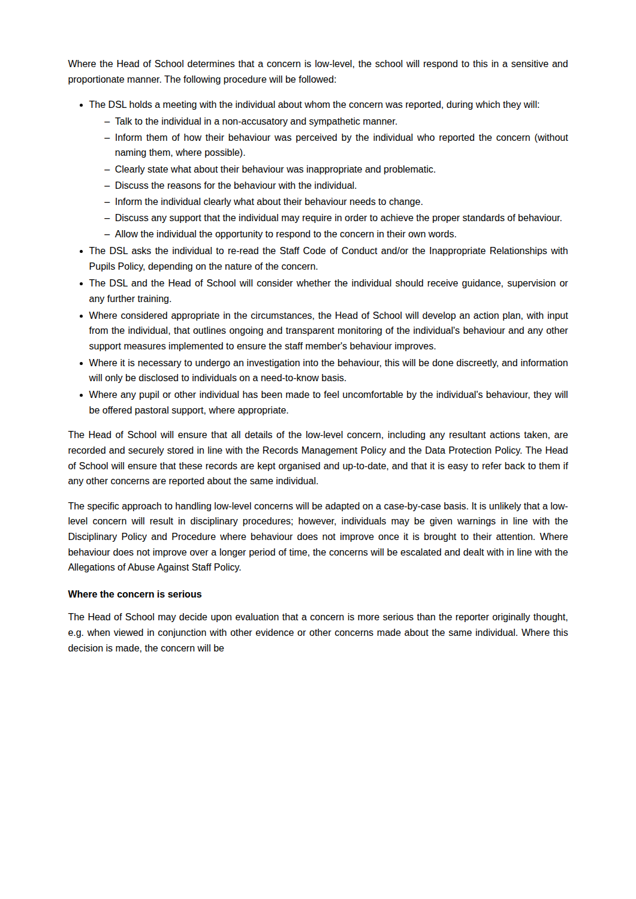Where the Head of School determines that a concern is low-level, the school will respond to this in a sensitive and proportionate manner. The following procedure will be followed:
The DSL holds a meeting with the individual about whom the concern was reported, during which they will:
Talk to the individual in a non-accusatory and sympathetic manner.
Inform them of how their behaviour was perceived by the individual who reported the concern (without naming them, where possible).
Clearly state what about their behaviour was inappropriate and problematic.
Discuss the reasons for the behaviour with the individual.
Inform the individual clearly what about their behaviour needs to change.
Discuss any support that the individual may require in order to achieve the proper standards of behaviour.
Allow the individual the opportunity to respond to the concern in their own words.
The DSL asks the individual to re-read the Staff Code of Conduct and/or the Inappropriate Relationships with Pupils Policy, depending on the nature of the concern.
The DSL and the Head of School will consider whether the individual should receive guidance, supervision or any further training.
Where considered appropriate in the circumstances, the Head of School will develop an action plan, with input from the individual, that outlines ongoing and transparent monitoring of the individual's behaviour and any other support measures implemented to ensure the staff member's behaviour improves.
Where it is necessary to undergo an investigation into the behaviour, this will be done discreetly, and information will only be disclosed to individuals on a need-to-know basis.
Where any pupil or other individual has been made to feel uncomfortable by the individual's behaviour, they will be offered pastoral support, where appropriate.
The Head of School will ensure that all details of the low-level concern, including any resultant actions taken, are recorded and securely stored in line with the Records Management Policy and the Data Protection Policy. The Head of School will ensure that these records are kept organised and up-to-date, and that it is easy to refer back to them if any other concerns are reported about the same individual.
The specific approach to handling low-level concerns will be adapted on a case-by-case basis. It is unlikely that a low-level concern will result in disciplinary procedures; however, individuals may be given warnings in line with the Disciplinary Policy and Procedure where behaviour does not improve once it is brought to their attention. Where behaviour does not improve over a longer period of time, the concerns will be escalated and dealt with in line with the Allegations of Abuse Against Staff Policy.
Where the concern is serious
The Head of School may decide upon evaluation that a concern is more serious than the reporter originally thought, e.g. when viewed in conjunction with other evidence or other concerns made about the same individual. Where this decision is made, the concern will be